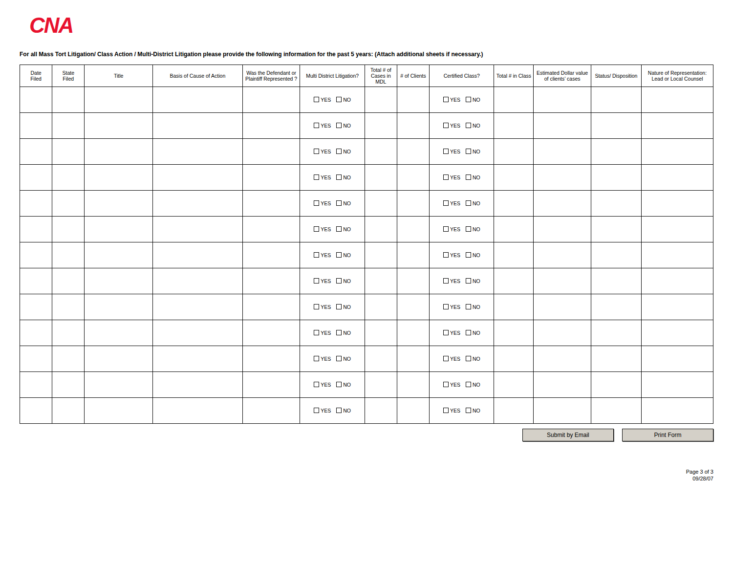CNA
For all Mass Tort Litigation/ Class Action / Multi-District Litigation please provide the following information for the past 5 years: (Attach additional sheets if necessary.)
| Date Filed | State Filed | Title | Basis of Cause of Action | Was the Defendant or Plaintiff Represented ? | Multi District Litigation? | Total # of Cases in MDL | # of Clients | Certified Class? | Total # in Class | Estimated Dollar value of clients’ cases | Status/ Disposition | Nature of Representation: Lead or Local Counsel |
| --- | --- | --- | --- | --- | --- | --- | --- | --- | --- | --- | --- | --- |
| | | | | | YES NO | | | YES NO | | | | |
| | | | | | YES NO | | | YES NO | | | | |
| | | | | | YES NO | | | YES NO | | | | |
| | | | | | YES NO | | | YES NO | | | | |
| | | | | | YES NO | | | YES NO | | | | |
| | | | | | YES NO | | | YES NO | | | | |
| | | | | | YES NO | | | YES NO | | | | |
| | | | | | YES NO | | | YES NO | | | | |
| | | | | | YES NO | | | YES NO | | | | |
| | | | | | YES NO | | | YES NO | | | | |
| | | | | | YES NO | | | YES NO | | | | |
| | | | | | YES NO | | | YES NO | | | | |
| | | | | | YES NO | | | YES NO | | | | |
Submit by Email Print Form
Page 3 of 3
09/28/07